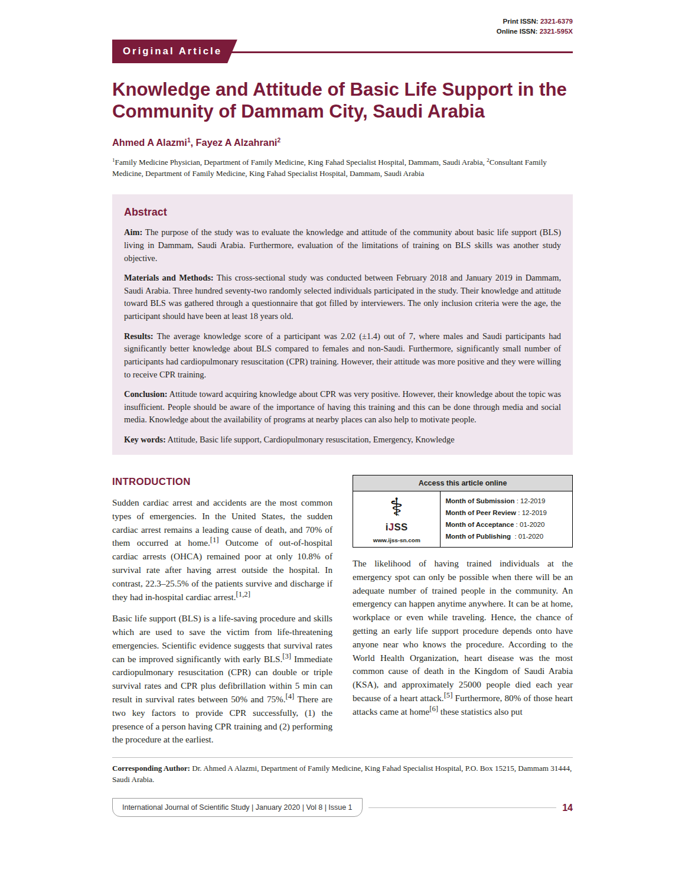Print ISSN: 2321-6379
Online ISSN: 2321-595X
Original Article
Knowledge and Attitude of Basic Life Support in the Community of Dammam City, Saudi Arabia
Ahmed A Alazmi1, Fayez A Alzahrani2
1Family Medicine Physician, Department of Family Medicine, King Fahad Specialist Hospital, Dammam, Saudi Arabia, 2Consultant Family Medicine, Department of Family Medicine, King Fahad Specialist Hospital, Dammam, Saudi Arabia
Abstract
Aim: The purpose of the study was to evaluate the knowledge and attitude of the community about basic life support (BLS) living in Dammam, Saudi Arabia. Furthermore, evaluation of the limitations of training on BLS skills was another study objective.
Materials and Methods: This cross-sectional study was conducted between February 2018 and January 2019 in Dammam, Saudi Arabia. Three hundred seventy-two randomly selected individuals participated in the study. Their knowledge and attitude toward BLS was gathered through a questionnaire that got filled by interviewers. The only inclusion criteria were the age, the participant should have been at least 18 years old.
Results: The average knowledge score of a participant was 2.02 (±1.4) out of 7, where males and Saudi participants had significantly better knowledge about BLS compared to females and non-Saudi. Furthermore, significantly small number of participants had cardiopulmonary resuscitation (CPR) training. However, their attitude was more positive and they were willing to receive CPR training.
Conclusion: Attitude toward acquiring knowledge about CPR was very positive. However, their knowledge about the topic was insufficient. People should be aware of the importance of having this training and this can be done through media and social media. Knowledge about the availability of programs at nearby places can also help to motivate people.
Key words: Attitude, Basic life support, Cardiopulmonary resuscitation, Emergency, Knowledge
INTRODUCTION
Sudden cardiac arrest and accidents are the most common types of emergencies. In the United States, the sudden cardiac arrest remains a leading cause of death, and 70% of them occurred at home.[1] Outcome of out-of-hospital cardiac arrests (OHCA) remained poor at only 10.8% of survival rate after having arrest outside the hospital. In contrast, 22.3–25.5% of the patients survive and discharge if they had in-hospital cardiac arrest.[1,2]
Basic life support (BLS) is a life-saving procedure and skills which are used to save the victim from life-threatening emergencies. Scientific evidence suggests that survival rates can be improved significantly with early BLS.[3] Immediate cardiopulmonary resuscitation (CPR) can double or triple survival rates and CPR plus defibrillation within 5 min can result in survival rates between 50% and 75%.[4] There are two key factors to provide CPR successfully, (1) the presence of a person having CPR training and (2) performing the procedure at the earliest.
Access this article online
⚕
iJSS
www.ijss-sn.com
Month of Submission : 12-2019
Month of Peer Review : 12-2019
Month of Acceptance : 01-2020
Month of Publishing : 01-2020
The likelihood of having trained individuals at the emergency spot can only be possible when there will be an adequate number of trained people in the community. An emergency can happen anytime anywhere. It can be at home, workplace or even while traveling. Hence, the chance of getting an early life support procedure depends onto have anyone near who knows the procedure. According to the World Health Organization, heart disease was the most common cause of death in the Kingdom of Saudi Arabia (KSA), and approximately 25000 people died each year because of a heart attack.[5] Furthermore, 80% of those heart attacks came at home[6] these statistics also put
Corresponding Author: Dr. Ahmed A Alazmi, Department of Family Medicine, King Fahad Specialist Hospital, P.O. Box 15215, Dammam 31444, Saudi Arabia.
International Journal of Scientific Study | January 2020 | Vol 8 | Issue 1
14